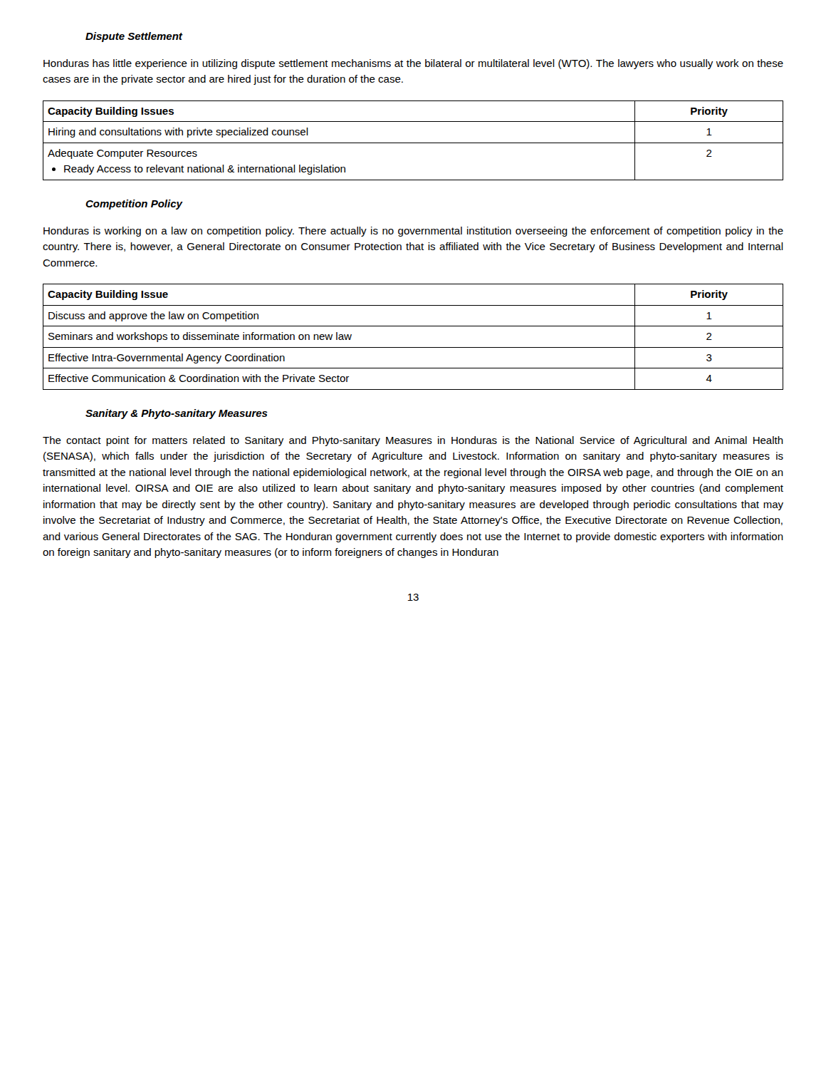Dispute Settlement
Honduras has little experience in utilizing dispute settlement mechanisms at the bilateral or multilateral level (WTO). The lawyers who usually work on these cases are in the private sector and are hired just for the duration of the case.
| Capacity Building Issues | Priority |
| --- | --- |
| Hiring and consultations with privte specialized counsel | 1 |
| Adequate Computer Resources Ready Access to relevant national & international legislation | 2 |
Competition Policy
Honduras is working on a law on competition policy. There actually is no governmental institution overseeing the enforcement of competition policy in the country. There is, however, a General Directorate on Consumer Protection that is affiliated with the Vice Secretary of Business Development and Internal Commerce.
| Capacity Building Issue | Priority |
| --- | --- |
| Discuss and approve the law on Competition | 1 |
| Seminars and workshops to disseminate information on new law | 2 |
| Effective Intra-Governmental Agency Coordination | 3 |
| Effective Communication & Coordination with the Private Sector | 4 |
Sanitary & Phyto-sanitary Measures
The contact point for matters related to Sanitary and Phyto-sanitary Measures in Honduras is the National Service of Agricultural and Animal Health (SENASA), which falls under the jurisdiction of the Secretary of Agriculture and Livestock. Information on sanitary and phyto-sanitary measures is transmitted at the national level through the national epidemiological network, at the regional level through the OIRSA web page, and through the OIE on an international level. OIRSA and OIE are also utilized to learn about sanitary and phyto-sanitary measures imposed by other countries (and complement information that may be directly sent by the other country). Sanitary and phyto-sanitary measures are developed through periodic consultations that may involve the Secretariat of Industry and Commerce, the Secretariat of Health, the State Attorney's Office, the Executive Directorate on Revenue Collection, and various General Directorates of the SAG. The Honduran government currently does not use the Internet to provide domestic exporters with information on foreign sanitary and phyto-sanitary measures (or to inform foreigners of changes in Honduran
13